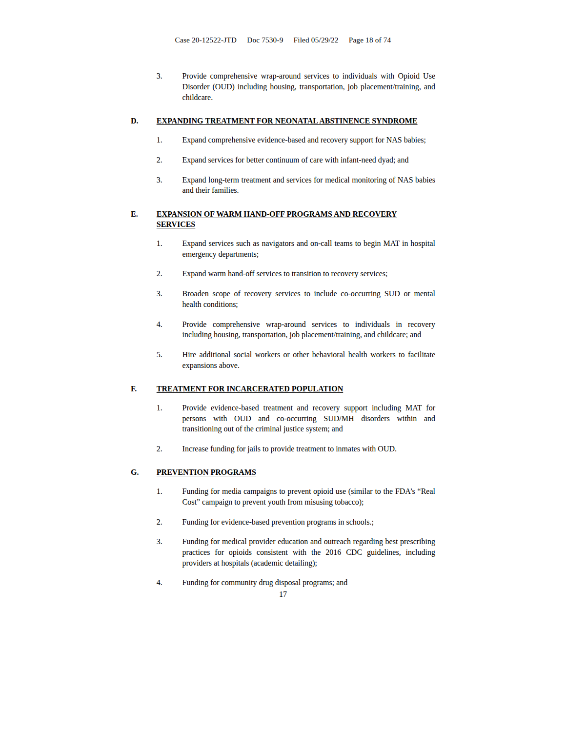Case 20-12522-JTD Doc 7530-9 Filed 05/29/22 Page 18 of 74
3.
Provide comprehensive wrap-around services to individuals with Opioid Use Disorder (OUD) including housing, transportation, job placement/training, and childcare.
D.
EXPANDING TREATMENT FOR NEONATAL ABSTINENCE SYNDROME
1.
Expand comprehensive evidence-based and recovery support for NAS babies;
2.
Expand services for better continuum of care with infant-need dyad; and
3.
Expand long-term treatment and services for medical monitoring of NAS babies and their families.
E.
EXPANSION OF WARM HAND-OFF PROGRAMS AND RECOVERY SERVICES
1.
Expand services such as navigators and on-call teams to begin MAT in hospital emergency departments;
2.
Expand warm hand-off services to transition to recovery services;
3.
Broaden scope of recovery services to include co-occurring SUD or mental health conditions;
4.
Provide comprehensive wrap-around services to individuals in recovery including housing, transportation, job placement/training, and childcare; and
5.
Hire additional social workers or other behavioral health workers to facilitate expansions above.
F.
TREATMENT FOR INCARCERATED POPULATION
1.
Provide evidence-based treatment and recovery support including MAT for persons with OUD and co-occurring SUD/MH disorders within and transitioning out of the criminal justice system; and
2.
Increase funding for jails to provide treatment to inmates with OUD.
G.
PREVENTION PROGRAMS
1.
Funding for media campaigns to prevent opioid use (similar to the FDA’s “Real Cost” campaign to prevent youth from misusing tobacco);
2.
Funding for evidence-based prevention programs in schools.;
3.
Funding for medical provider education and outreach regarding best prescribing practices for opioids consistent with the 2016 CDC guidelines, including providers at hospitals (academic detailing);
4.
Funding for community drug disposal programs; and
17